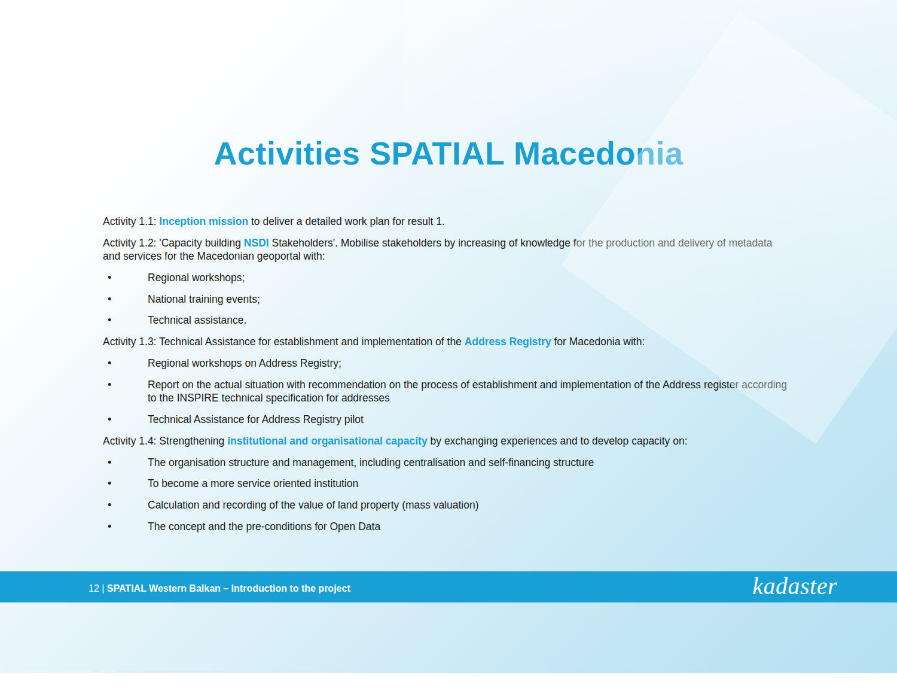Activities SPATIAL Macedonia
Activity 1.1: Inception mission to deliver a detailed work plan for result 1.
Activity 1.2: 'Capacity building NSDI Stakeholders'. Mobilise stakeholders by increasing of knowledge for the production and delivery of metadata and services for the Macedonian geoportal with:
Regional workshops;
National training events;
Technical assistance.
Activity 1.3: Technical Assistance for establishment and implementation of the Address Registry for Macedonia with:
Regional workshops on Address Registry;
Report on the actual situation with recommendation on the process of establishment and implementation of the Address register according to the INSPIRE technical specification for addresses
Technical Assistance for Address Registry pilot
Activity 1.4: Strengthening institutional and organisational capacity by exchanging experiences and to develop capacity on:
The organisation structure and management, including centralisation and self-financing structure
To become a more service oriented institution
Calculation and recording of the value of land property (mass valuation)
The concept and the pre-conditions for Open Data
12 | SPATIAL Western Balkan – Introduction to the project
kadaster